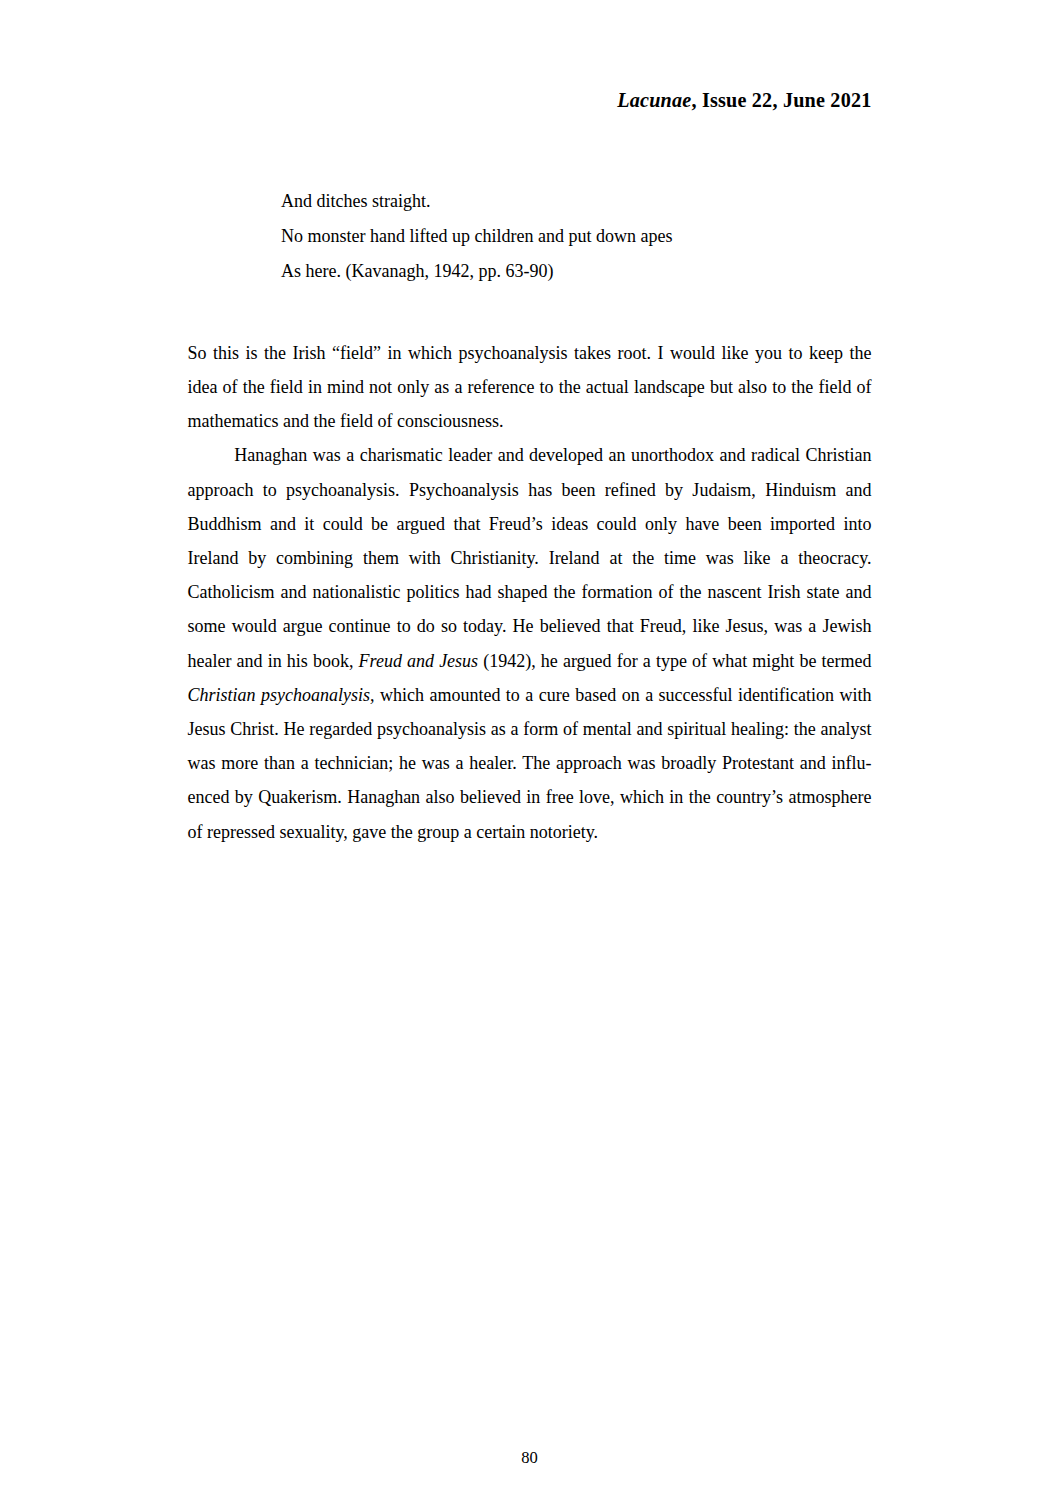Lacunae, Issue 22, June 2021
And ditches straight.
No monster hand lifted up children and put down apes
As here. (Kavanagh, 1942, pp. 63-90)
So this is the Irish “field” in which psychoanalysis takes root. I would like you to keep the idea of the field in mind not only as a reference to the actual landscape but also to the field of mathematics and the field of consciousness.
Hanaghan was a charismatic leader and developed an unorthodox and radical Christian approach to psychoanalysis. Psychoanalysis has been refined by Judaism, Hinduism and Buddhism and it could be argued that Freud’s ideas could only have been imported into Ireland by combining them with Christianity. Ireland at the time was like a theocracy. Catholicism and nationalistic politics had shaped the formation of the nascent Irish state and some would argue continue to do so today. He believed that Freud, like Jesus, was a Jewish healer and in his book, Freud and Jesus (1942), he argued for a type of what might be termed Christian psychoanalysis, which amounted to a cure based on a successful identification with Jesus Christ. He regarded psychoanalysis as a form of mental and spiritual healing: the analyst was more than a technician; he was a healer. The approach was broadly Protestant and influenced by Quakerism. Hanaghan also believed in free love, which in the country’s atmosphere of repressed sexuality, gave the group a certain notoriety.
80